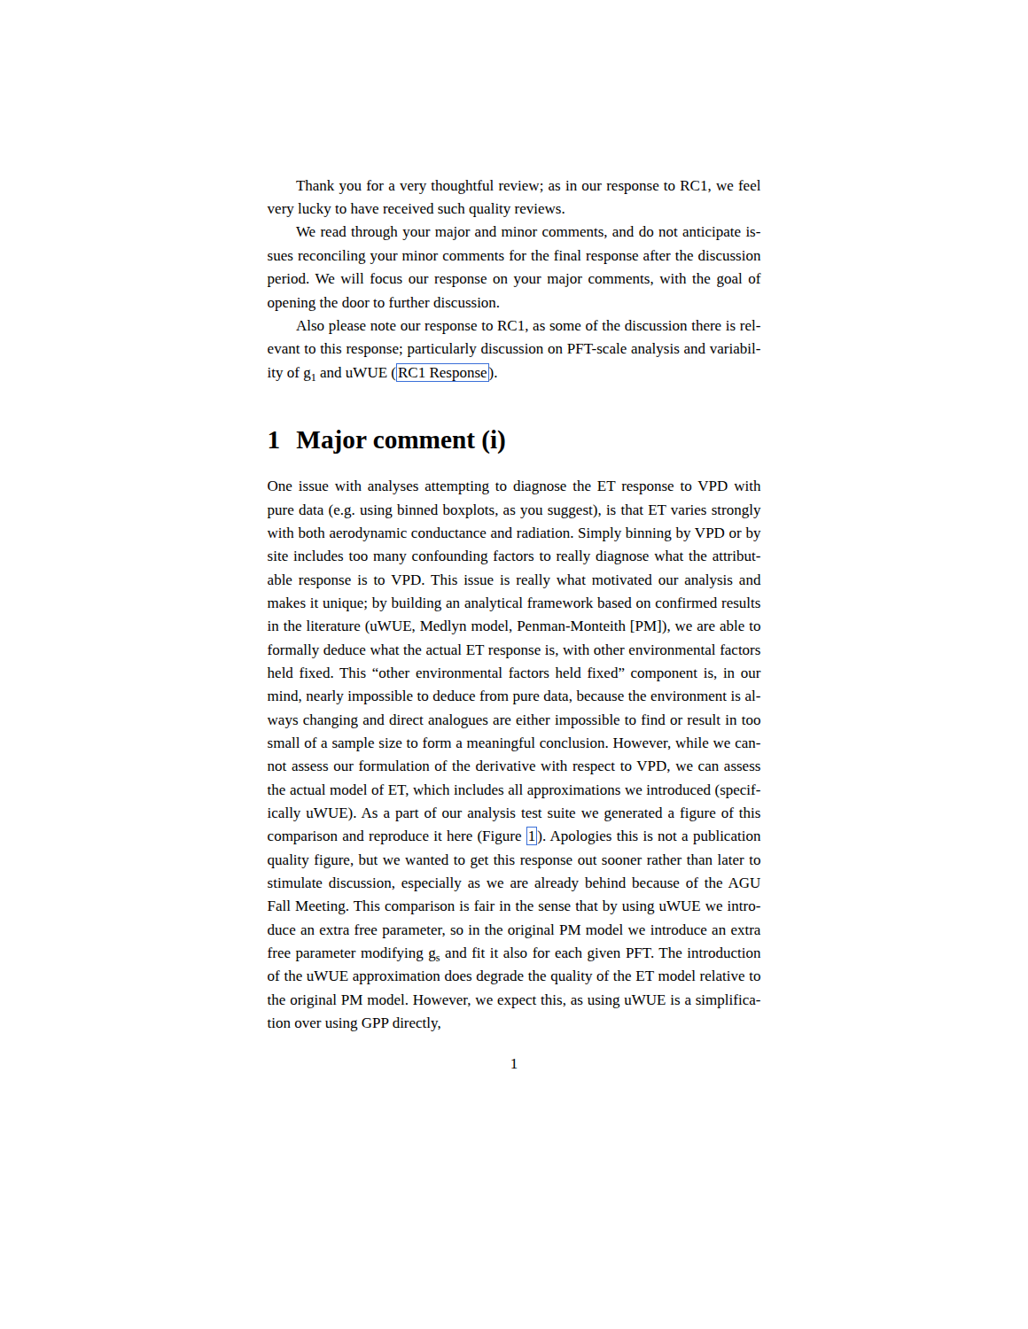Thank you for a very thoughtful review; as in our response to RC1, we feel very lucky to have received such quality reviews.
We read through your major and minor comments, and do not anticipate issues reconciling your minor comments for the final response after the discussion period. We will focus our response on your major comments, with the goal of opening the door to further discussion.
Also please note our response to RC1, as some of the discussion there is relevant to this response; particularly discussion on PFT-scale analysis and variability of g1 and uWUE (RC1 Response).
1 Major comment (i)
One issue with analyses attempting to diagnose the ET response to VPD with pure data (e.g. using binned boxplots, as you suggest), is that ET varies strongly with both aerodynamic conductance and radiation. Simply binning by VPD or by site includes too many confounding factors to really diagnose what the attributable response is to VPD. This issue is really what motivated our analysis and makes it unique; by building an analytical framework based on confirmed results in the literature (uWUE, Medlyn model, Penman-Monteith [PM]), we are able to formally deduce what the actual ET response is, with other environmental factors held fixed. This “other environmental factors held fixed” component is, in our mind, nearly impossible to deduce from pure data, because the environment is always changing and direct analogues are either impossible to find or result in too small of a sample size to form a meaningful conclusion. However, while we cannot assess our formulation of the derivative with respect to VPD, we can assess the actual model of ET, which includes all approximations we introduced (specifically uWUE). As a part of our analysis test suite we generated a figure of this comparison and reproduce it here (Figure 1). Apologies this is not a publication quality figure, but we wanted to get this response out sooner rather than later to stimulate discussion, especially as we are already behind because of the AGU Fall Meeting. This comparison is fair in the sense that by using uWUE we introduce an extra free parameter, so in the original PM model we introduce an extra free parameter modifying gs and fit it also for each given PFT. The introduction of the uWUE approximation does degrade the quality of the ET model relative to the original PM model. However, we expect this, as using uWUE is a simplification over using GPP directly,
1